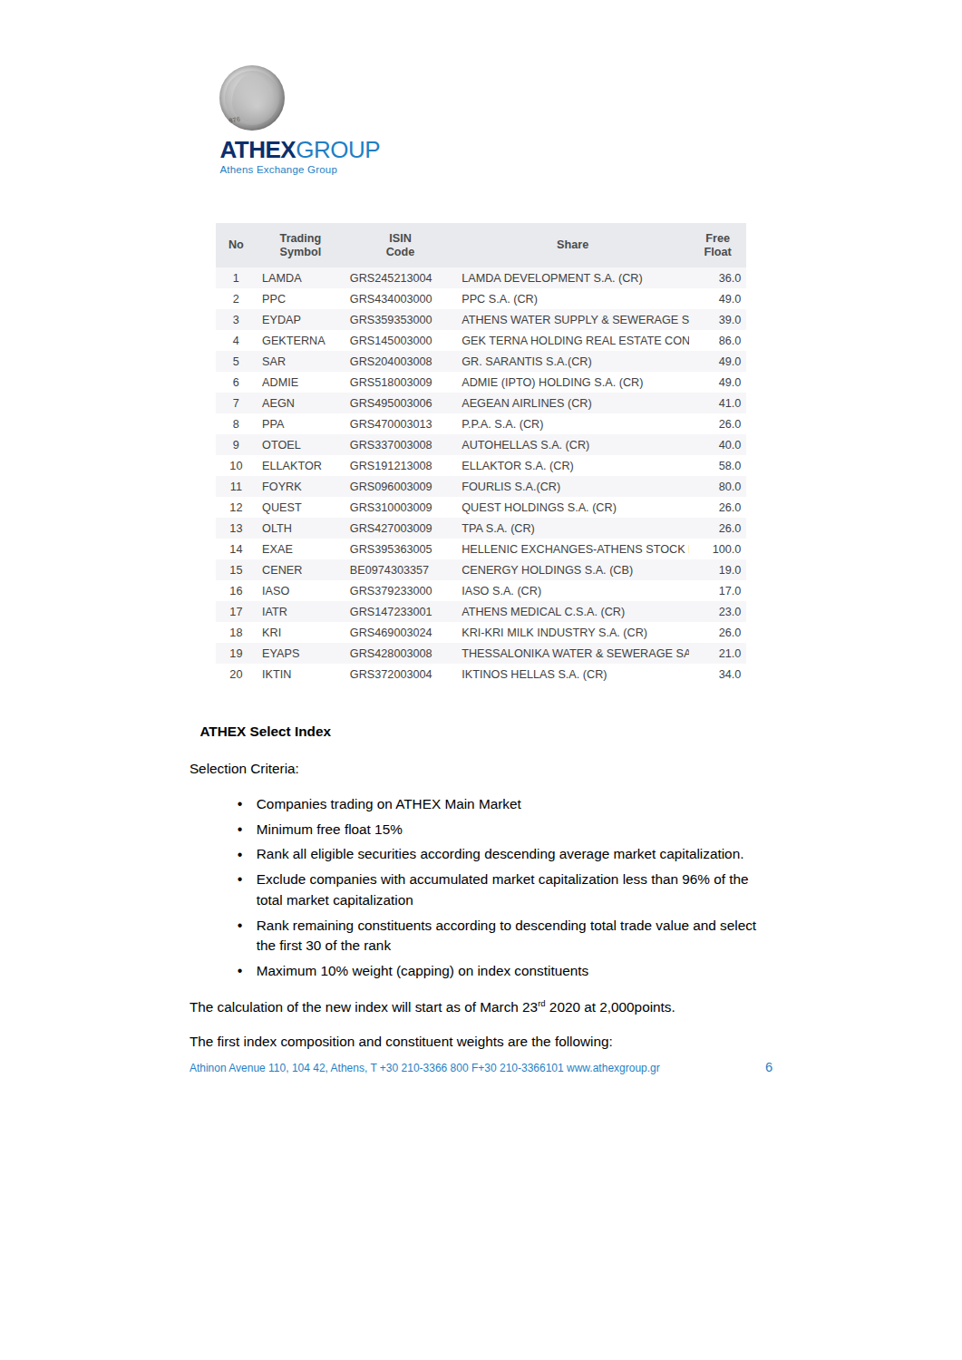1876
ATHEX GROUP
Athens Exchange Group
| No | Trading Symbol | ISIN Code | Share | Free Float |
| --- | --- | --- | --- | --- |
| 1 | LAMDA | GRS245213004 | LAMDA DEVELOPMENT S.A. (CR) | 36.0 |
| 2 | PPC | GRS434003000 | PPC S.A. (CR) | 49.0 |
| 3 | EYDAP | GRS359353000 | ATHENS WATER SUPPLY & SEWERAGE S.. | 39.0 |
| 4 | GEKTERNA | GRS145003000 | GEK TERNA HOLDING REAL ESTATE CONS | 86.0 |
| 5 | SAR | GRS204003008 | GR. SARANTIS S.A.(CR) | 49.0 |
| 6 | ADMIE | GRS518003009 | ADMIE (IPTO) HOLDING S.A. (CR) | 49.0 |
| 7 | AEGN | GRS495003006 | AEGEAN AIRLINES (CR) | 41.0 |
| 8 | PPA | GRS470003013 | P.P.A. S.A. (CR) | 26.0 |
| 9 | OTOEL | GRS337003008 | AUTOHELLAS S.A. (CR) | 40.0 |
| 10 | ELLAKTOR | GRS191213008 | ELLAKTOR S.A. (CR) | 58.0 |
| 11 | FOYRK | GRS096003009 | FOURLIS S.A.(CR) | 80.0 |
| 12 | QUEST | GRS310003009 | QUEST HOLDINGS S.A. (CR) | 26.0 |
| 13 | OLTH | GRS427003009 | TPA S.A. (CR) | 26.0 |
| 14 | EXAE | GRS395363005 | HELLENIC EXCHANGES-ATHENS STOCK E | 100.0 |
| 15 | CENER | BE0974303357 | CENERGY HOLDINGS S.A. (CB) | 19.0 |
| 16 | IASO | GRS379233000 | IASO S.A. (CR) | 17.0 |
| 17 | IATR | GRS147233001 | ATHENS MEDICAL C.S.A. (CR) | 23.0 |
| 18 | KRI | GRS469003024 | KRI-KRI MILK INDUSTRY S.A. (CR) | 26.0 |
| 19 | EYAPS | GRS428003008 | THESSALONIKA WATER & SEWERAGE SA | 21.0 |
| 20 | IKTIN | GRS372003004 | IKTINOS HELLAS S.A. (CR) | 34.0 |
ATHEX Select Index
Selection Criteria:
Companies trading on ATHEX Main Market
Minimum free float 15%
Rank all eligible securities according descending average market capitalization.
Exclude companies with accumulated market capitalization less than 96% of the total market capitalization
Rank remaining constituents according to descending total trade value and select the first 30 of the rank
Maximum 10% weight (capping) on index constituents
The calculation of the new index will start as of March 23rd 2020 at 2,000points.
The first index composition and constituent weights are the following:
Athinon Avenue 110, 104 42, Athens, T +30 210-3366 800 F+30 210-3366101 www.athexgroup.gr 6